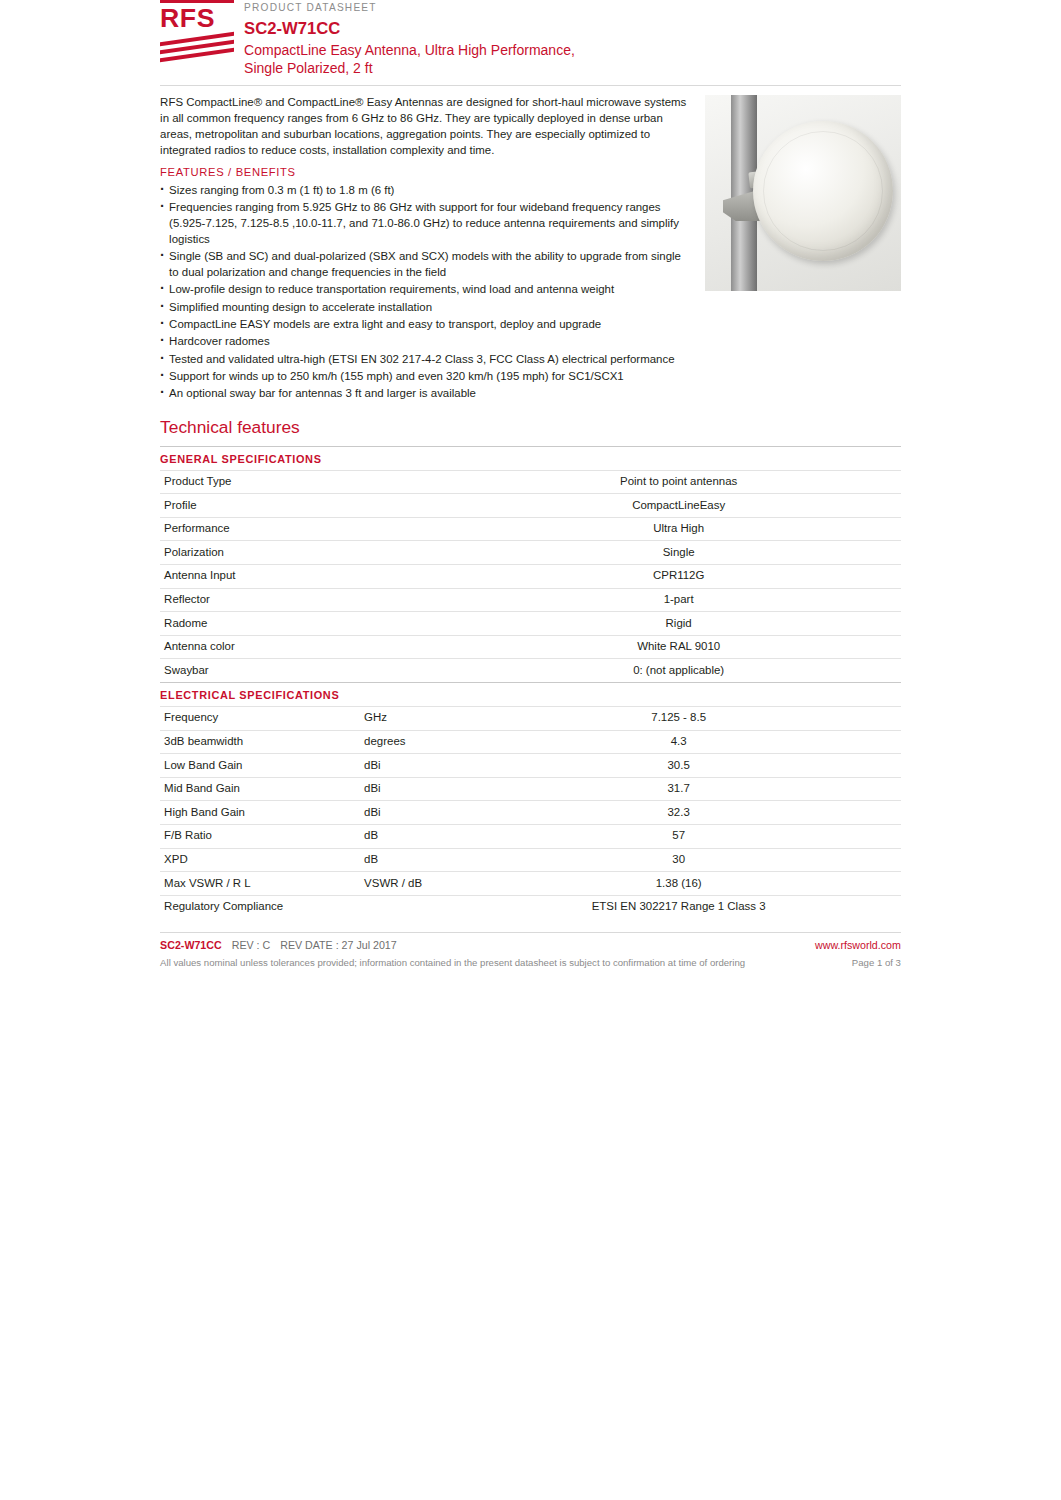RFS
Product Datasheet
SC2-W71CC
CompactLine Easy Antenna, Ultra High Performance,
Single Polarized, 2 ft
RFS CompactLine® and CompactLine® Easy Antennas are designed for short-haul microwave systems in all common frequency ranges from 6 GHz to 86 GHz. They are typically deployed in dense urban areas, metropolitan and suburban locations, aggregation points. They are especially optimized to integrated radios to reduce costs, installation complexity and time.
Features / Benefits
Sizes ranging from 0.3 m (1 ft) to 1.8 m (6 ft)
Frequencies ranging from 5.925 GHz to 86 GHz with support for four wideband frequency ranges (5.925-7.125, 7.125-8.5 ,10.0-11.7, and 71.0-86.0 GHz) to reduce antenna requirements and simplify logistics
Single (SB and SC) and dual-polarized (SBX and SCX) models with the ability to upgrade from single to dual polarization and change frequencies in the field
Low-profile design to reduce transportation requirements, wind load and antenna weight
Simplified mounting design to accelerate installation
CompactLine EASY models are extra light and easy to transport, deploy and upgrade
Hardcover radomes
Tested and validated ultra-high (ETSI EN 302 217-4-2 Class 3, FCC Class A) electrical performance
Support for winds up to 250 km/h (155 mph) and even 320 km/h (195 mph) for SC1/SCX1
An optional sway bar for antennas 3 ft and larger is available
Technical features
| General specifications |
| Product Type | | Point to point antennas |
| Profile | | CompactLineEasy |
| Performance | | Ultra High |
| Polarization | | Single |
| Antenna Input | | CPR112G |
| Reflector | | 1-part |
| Radome | | Rigid |
| Antenna color | | White RAL 9010 |
| Swaybar | | 0: (not applicable) |
| Electrical specifications |
| Frequency | GHz | 7.125 - 8.5 |
| 3dB beamwidth | degrees | 4.3 |
| Low Band Gain | dBi | 30.5 |
| Mid Band Gain | dBi | 31.7 |
| High Band Gain | dBi | 32.3 |
| F/B Ratio | dB | 57 |
| XPD | dB | 30 |
| Max VSWR / R L | VSWR / dB | 1.38 (16) |
| Regulatory Compliance | | ETSI EN 302217 Range 1 Class 3 |
SC2-W71CC REV : C REV DATE : 27 Jul 2017 www.rfsworld.com
All values nominal unless tolerances provided; information contained in the present datasheet is subject to confirmation at time of ordering Page 1 of 3